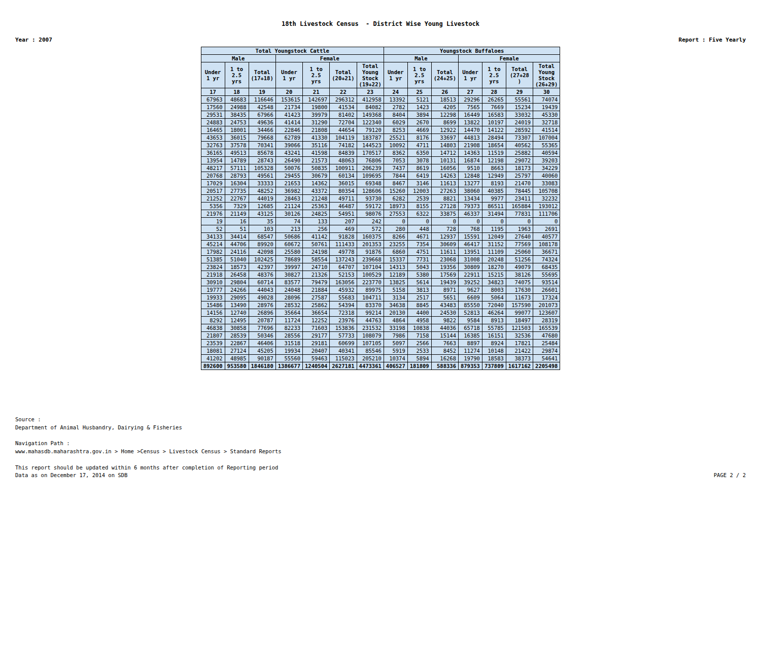18th Livestock Census - District Wise Young Livestock
Year : 2007 Report : Five Yearly
| Total Youngstock Cattle | Youngstock Buffaloes |
| --- | --- |
| Male | Female | Male | Female |
| Under 1 yr | 1 to 2.5 yrs | Total (17+18) | Under 1 yr | 1 to 2.5 yrs | Total (20+21) | Total Young Stock (19+22) | Under 1 yr | 1 to 2.5 yrs | Total (24+25) | Under 1 yr | 1 to 2.5 yrs | Total (27+28 ) | Total Young Stock (26+29) |
| 17 | 18 | 19 | 20 | 21 | 22 | 23 | 24 | 25 | 26 | 27 | 28 | 29 | 30 |
| 67963 | 48683 | 116646 | 153615 | 142697 | 296312 | 412958 | 13392 | 5121 | 18513 | 29296 | 26265 | 55561 | 74074 |
| 17560 | 24988 | 42548 | 21734 | 19800 | 41534 | 84082 | 2782 | 1423 | 4205 | 7565 | 7669 | 15234 | 19439 |
| 29531 | 38435 | 67966 | 41423 | 39979 | 81402 | 149368 | 8404 | 3894 | 12298 | 16449 | 16583 | 33032 | 45330 |
| 24883 | 24753 | 49636 | 41414 | 31290 | 72704 | 122340 | 6029 | 2670 | 8699 | 13822 | 10197 | 24019 | 32718 |
| 16465 | 18001 | 34466 | 22846 | 21808 | 44654 | 79120 | 8253 | 4669 | 12922 | 14470 | 14122 | 28592 | 41514 |
| 43653 | 36015 | 79668 | 62789 | 41330 | 104119 | 183787 | 25521 | 8176 | 33697 | 44813 | 28494 | 73307 | 107004 |
| 32763 | 37578 | 70341 | 39066 | 35116 | 74182 | 144523 | 10092 | 4711 | 14803 | 21908 | 18654 | 40562 | 55365 |
| 36165 | 49513 | 85678 | 43241 | 41598 | 84839 | 170517 | 8362 | 6350 | 14712 | 14363 | 11519 | 25882 | 40594 |
| 13954 | 14789 | 28743 | 26490 | 21573 | 48063 | 76806 | 7053 | 3078 | 10131 | 16874 | 12198 | 29072 | 39203 |
| 48217 | 57111 | 105328 | 50076 | 50835 | 100911 | 206239 | 7437 | 8619 | 16056 | 9510 | 8663 | 18173 | 34229 |
| 20768 | 28793 | 49561 | 29455 | 30679 | 60134 | 109695 | 7844 | 6419 | 14263 | 12848 | 12949 | 25797 | 40060 |
| 17029 | 16304 | 33333 | 21653 | 14362 | 36015 | 69348 | 8467 | 3146 | 11613 | 13277 | 8193 | 21470 | 33083 |
| 20517 | 27735 | 48252 | 36982 | 43372 | 80354 | 128606 | 15260 | 12003 | 27263 | 38060 | 40385 | 78445 | 105708 |
| 21252 | 22767 | 44019 | 28463 | 21248 | 49711 | 93730 | 6282 | 2539 | 8821 | 13434 | 9977 | 23411 | 32232 |
| 5356 | 7329 | 12685 | 21124 | 25363 | 46487 | 59172 | 18973 | 8155 | 27128 | 79373 | 86511 | 165884 | 193012 |
| 21976 | 21149 | 43125 | 30126 | 24825 | 54951 | 98076 | 27553 | 6322 | 33875 | 46337 | 31494 | 77831 | 111706 |
| 19 | 16 | 35 | 74 | 133 | 207 | 242 | 0 | 0 | 0 | 0 | 0 | 0 | 0 |
| 52 | 51 | 103 | 213 | 256 | 469 | 572 | 280 | 448 | 728 | 768 | 1195 | 1963 | 2691 |
| 34133 | 34414 | 68547 | 50686 | 41142 | 91828 | 160375 | 8266 | 4671 | 12937 | 15591 | 12049 | 27640 | 40577 |
| 45214 | 44706 | 89920 | 60672 | 50761 | 111433 | 201353 | 23255 | 7354 | 30609 | 46417 | 31152 | 77569 | 108178 |
| 17982 | 24116 | 42098 | 25580 | 24198 | 49778 | 91876 | 6860 | 4751 | 11611 | 13951 | 11109 | 25060 | 36671 |
| 51385 | 51040 | 102425 | 78689 | 58554 | 137243 | 239668 | 15337 | 7731 | 23068 | 31008 | 20248 | 51256 | 74324 |
| 23824 | 18573 | 42397 | 39997 | 24710 | 64707 | 107104 | 14313 | 5043 | 19356 | 30809 | 18270 | 49079 | 68435 |
| 21918 | 26458 | 48376 | 30827 | 21326 | 52153 | 100529 | 12189 | 5380 | 17569 | 22911 | 15215 | 38126 | 55695 |
| 30910 | 29804 | 60714 | 83577 | 79479 | 163056 | 223770 | 13825 | 5614 | 19439 | 39252 | 34823 | 74075 | 93514 |
| 19777 | 24266 | 44043 | 24048 | 21884 | 45932 | 89975 | 5158 | 3813 | 8971 | 9627 | 8003 | 17630 | 26601 |
| 19933 | 29095 | 49028 | 28096 | 27587 | 55683 | 104711 | 3134 | 2517 | 5651 | 6609 | 5064 | 11673 | 17324 |
| 15486 | 13490 | 28976 | 28532 | 25862 | 54394 | 83370 | 34638 | 8845 | 43483 | 85550 | 72040 | 157590 | 201073 |
| 14156 | 12740 | 26896 | 35664 | 36654 | 72318 | 99214 | 20130 | 4400 | 24530 | 52813 | 46264 | 99077 | 123607 |
| 8292 | 12495 | 20787 | 11724 | 12252 | 23976 | 44763 | 4864 | 4958 | 9822 | 9584 | 8913 | 18497 | 28319 |
| 46838 | 30858 | 77696 | 82233 | 71603 | 153836 | 231532 | 33198 | 10838 | 44036 | 65718 | 55785 | 121503 | 165539 |
| 21807 | 28539 | 50346 | 28556 | 29177 | 57733 | 108079 | 7986 | 7158 | 15144 | 16385 | 16151 | 32536 | 47680 |
| 23539 | 22867 | 46406 | 31518 | 29181 | 60699 | 107105 | 5097 | 2566 | 7663 | 8897 | 8924 | 17821 | 25484 |
| 18081 | 27124 | 45205 | 19934 | 20407 | 40341 | 85546 | 5919 | 2533 | 8452 | 11274 | 10148 | 21422 | 29874 |
| 41202 | 48985 | 90187 | 55560 | 59463 | 115023 | 205210 | 10374 | 5894 | 16268 | 19790 | 18583 | 38373 | 54641 |
| 892600 | 953580 | 1846180 | 1386677 | 1240504 | 2627181 | 4473361 | 406527 | 181809 | 588336 | 879353 | 737809 | 1617162 | 2205498 |
Source :
Department of Animal Husbandry, Dairying & Fisheries
Navigation Path :
www.mahasdb.maharashtra.gov.in > Home >Census > Livestock Census > Standard Reports
This report should be updated within 6 months after completion of Reporting period
PAGE 2 / 2 Data as on December 17, 2014 on SDB